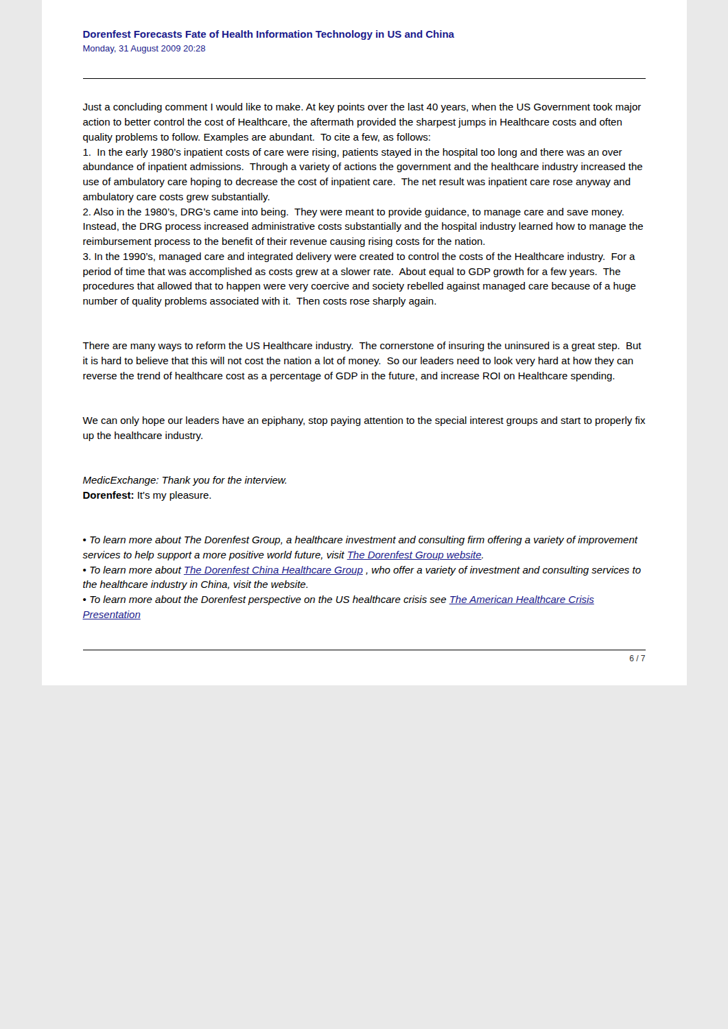Dorenfest Forecasts Fate of Health Information Technology in US and China
Monday, 31 August 2009 20:28
Just a concluding comment I would like to make. At key points over the last 40 years, when the US Government took major action to better control the cost of Healthcare, the aftermath provided the sharpest jumps in Healthcare costs and often quality problems to follow. Examples are abundant. To cite a few, as follows:
1. In the early 1980’s inpatient costs of care were rising, patients stayed in the hospital too long and there was an over abundance of inpatient admissions. Through a variety of actions the government and the healthcare industry increased the use of ambulatory care hoping to decrease the cost of inpatient care. The net result was inpatient care rose anyway and ambulatory care costs grew substantially.
2. Also in the 1980’s, DRG’s came into being. They were meant to provide guidance, to manage care and save money. Instead, the DRG process increased administrative costs substantially and the hospital industry learned how to manage the reimbursement process to the benefit of their revenue causing rising costs for the nation.
3. In the 1990’s, managed care and integrated delivery were created to control the costs of the Healthcare industry. For a period of time that was accomplished as costs grew at a slower rate. About equal to GDP growth for a few years. The procedures that allowed that to happen were very coercive and society rebelled against managed care because of a huge number of quality problems associated with it. Then costs rose sharply again.
There are many ways to reform the US Healthcare industry. The cornerstone of insuring the uninsured is a great step. But it is hard to believe that this will not cost the nation a lot of money. So our leaders need to look very hard at how they can reverse the trend of healthcare cost as a percentage of GDP in the future, and increase ROI on Healthcare spending.
We can only hope our leaders have an epiphany, stop paying attention to the special interest groups and start to properly fix up the healthcare industry.
MedicExchange: Thank you for the interview.
Dorenfest: It's my pleasure.
•​ To learn more about The Dorenfest Group, a healthcare investment and consulting firm offering a variety of improvement services to help support a more positive world future, visit The Dorenfest Group website.
•​ To learn more about The Dorenfest China Healthcare Group , who offer a variety of investment and consulting services to the healthcare industry in China, visit the website.
•​ To learn more about the Dorenfest perspective on the US healthcare crisis see The American Healthcare Crisis Presentation
6 / 7